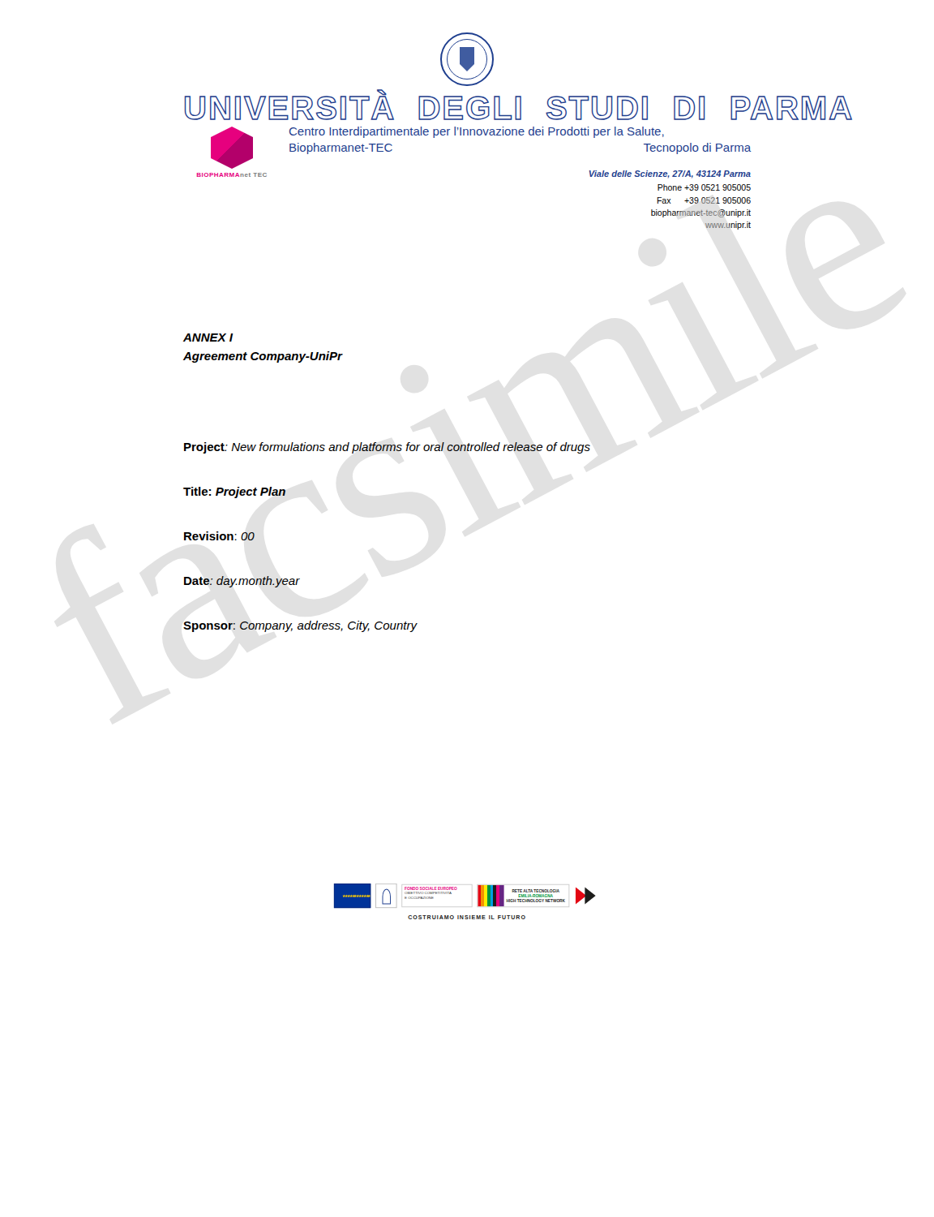facsimile
UNIVERSITÀ DEGLI STUDI DI PARMA
BIOPHARMAnet TEC
Centro Interdipartimentale per l’Innovazione dei Prodotti per la Salute,
Biopharmanet-TEC Tecnopolo di Parma
Viale delle Scienze, 27/A, 43124 Parma
Phone +39 0521 905005
Fax+39 0521 905006
biopharmanet-tec@unipr.it
www.unipr.it
ANNEX I
Agreement Company-UniPr
Project: New formulations and platforms for oral controlled release of drugs
Title: Project Plan
Revision: 00
Date: day.month.year
Sponsor: Company, address, City, Country
FONDO SOCIALE EUROPEO
OBIETTIVO COMPETITIVITÀ
E OCCUPAZIONE
RETE ALTA TECNOLOGIA
EMILIA-ROMAGNA
HIGH TECHNOLOGY NETWORK
COSTRUIAMO INSIEME IL FUTURO